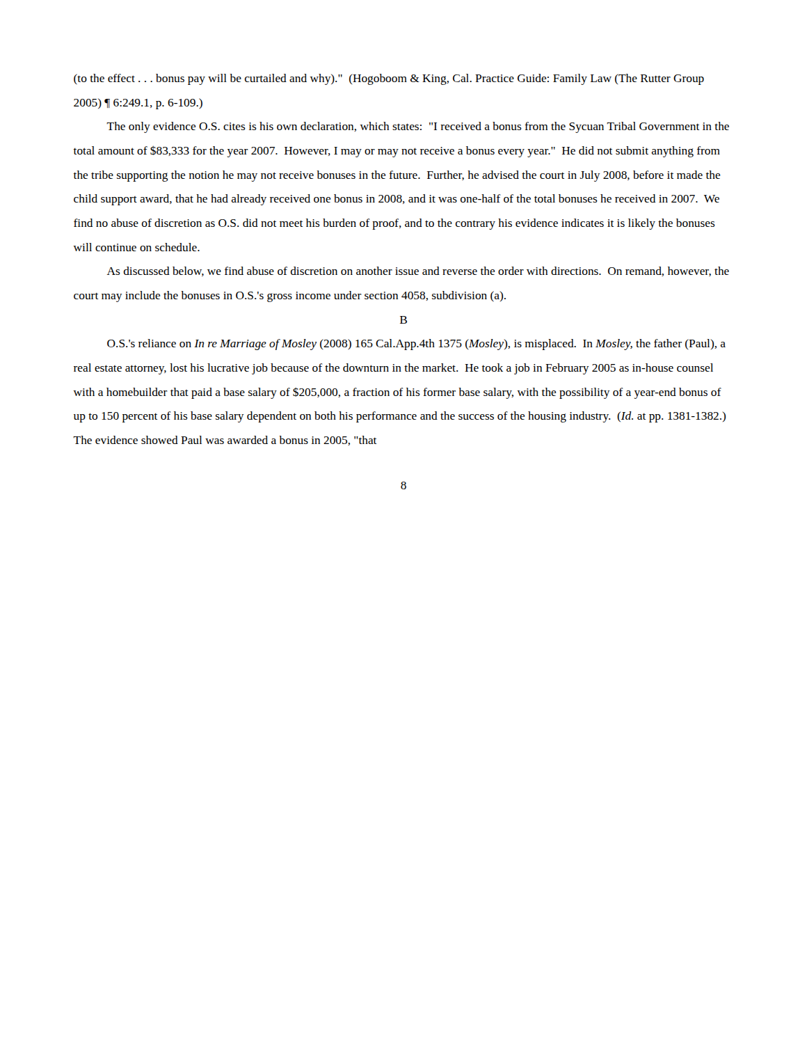(to the effect . . . bonus pay will be curtailed and why)." (Hogoboom & King, Cal. Practice Guide: Family Law (The Rutter Group 2005) ¶ 6:249.1, p. 6-109.)
The only evidence O.S. cites is his own declaration, which states: "I received a bonus from the Sycuan Tribal Government in the total amount of $83,333 for the year 2007. However, I may or may not receive a bonus every year." He did not submit anything from the tribe supporting the notion he may not receive bonuses in the future. Further, he advised the court in July 2008, before it made the child support award, that he had already received one bonus in 2008, and it was one-half of the total bonuses he received in 2007. We find no abuse of discretion as O.S. did not meet his burden of proof, and to the contrary his evidence indicates it is likely the bonuses will continue on schedule.
As discussed below, we find abuse of discretion on another issue and reverse the order with directions. On remand, however, the court may include the bonuses in O.S.'s gross income under section 4058, subdivision (a).
B
O.S.'s reliance on In re Marriage of Mosley (2008) 165 Cal.App.4th 1375 (Mosley), is misplaced. In Mosley, the father (Paul), a real estate attorney, lost his lucrative job because of the downturn in the market. He took a job in February 2005 as in-house counsel with a homebuilder that paid a base salary of $205,000, a fraction of his former base salary, with the possibility of a year-end bonus of up to 150 percent of his base salary dependent on both his performance and the success of the housing industry. (Id. at pp. 1381-1382.) The evidence showed Paul was awarded a bonus in 2005, "that
8